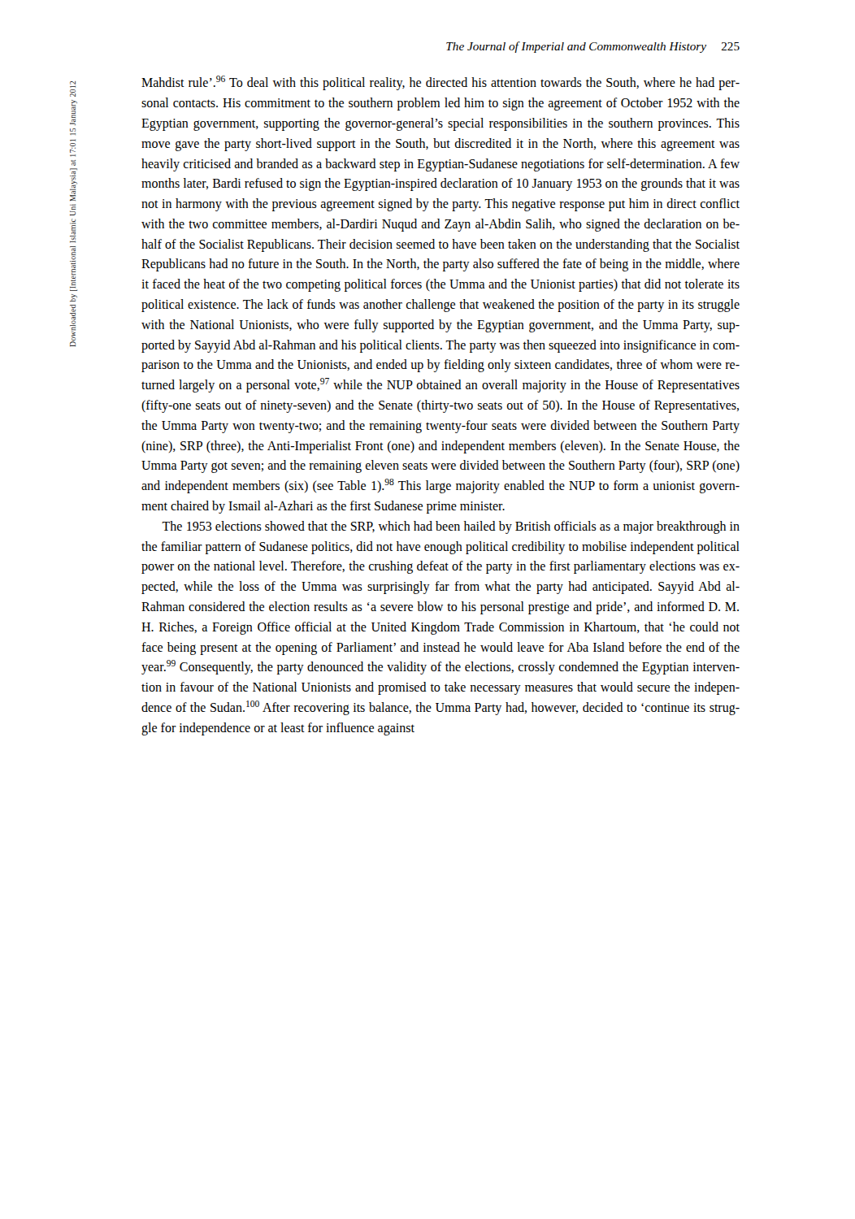Downloaded by [International Islamic Uni Malaysia] at 17:01 15 January 2012
The Journal of Imperial and Commonwealth History 225
Mahdist rule’.96 To deal with this political reality, he directed his attention towards the South, where he had personal contacts. His commitment to the southern problem led him to sign the agreement of October 1952 with the Egyptian government, supporting the governor-general’s special responsibilities in the southern provinces. This move gave the party short-lived support in the South, but discredited it in the North, where this agreement was heavily criticised and branded as a backward step in Egyptian-Sudanese negotiations for self-determination. A few months later, Bardi refused to sign the Egyptian-inspired declaration of 10 January 1953 on the grounds that it was not in harmony with the previous agreement signed by the party. This negative response put him in direct conflict with the two committee members, al-Dardiri Nuqud and Zayn al-Abdin Salih, who signed the declaration on behalf of the Socialist Republicans. Their decision seemed to have been taken on the understanding that the Socialist Republicans had no future in the South. In the North, the party also suffered the fate of being in the middle, where it faced the heat of the two competing political forces (the Umma and the Unionist parties) that did not tolerate its political existence. The lack of funds was another challenge that weakened the position of the party in its struggle with the National Unionists, who were fully supported by the Egyptian government, and the Umma Party, supported by Sayyid Abd al-Rahman and his political clients. The party was then squeezed into insignificance in comparison to the Umma and the Unionists, and ended up by fielding only sixteen candidates, three of whom were returned largely on a personal vote,97 while the NUP obtained an overall majority in the House of Representatives (fifty-one seats out of ninety-seven) and the Senate (thirty-two seats out of 50). In the House of Representatives, the Umma Party won twenty-two; and the remaining twenty-four seats were divided between the Southern Party (nine), SRP (three), the Anti-Imperialist Front (one) and independent members (eleven). In the Senate House, the Umma Party got seven; and the remaining eleven seats were divided between the Southern Party (four), SRP (one) and independent members (six) (see Table 1).98 This large majority enabled the NUP to form a unionist government chaired by Ismail al-Azhari as the first Sudanese prime minister.
The 1953 elections showed that the SRP, which had been hailed by British officials as a major breakthrough in the familiar pattern of Sudanese politics, did not have enough political credibility to mobilise independent political power on the national level. Therefore, the crushing defeat of the party in the first parliamentary elections was expected, while the loss of the Umma was surprisingly far from what the party had anticipated. Sayyid Abd al-Rahman considered the election results as ‘a severe blow to his personal prestige and pride’, and informed D. M. H. Riches, a Foreign Office official at the United Kingdom Trade Commission in Khartoum, that ‘he could not face being present at the opening of Parliament’ and instead he would leave for Aba Island before the end of the year.99 Consequently, the party denounced the validity of the elections, crossly condemned the Egyptian intervention in favour of the National Unionists and promised to take necessary measures that would secure the independence of the Sudan.100 After recovering its balance, the Umma Party had, however, decided to ‘continue its struggle for independence or at least for influence against